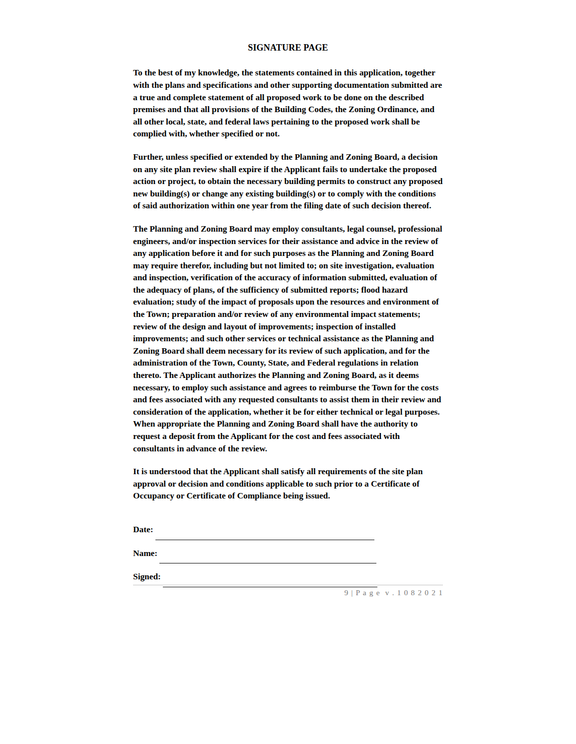SIGNATURE PAGE
To the best of my knowledge, the statements contained in this application, together with the plans and specifications and other supporting documentation submitted are a true and complete statement of all proposed work to be done on the described premises and that all provisions of the Building Codes, the Zoning Ordinance, and all other local, state, and federal laws pertaining to the proposed work shall be complied with, whether specified or not.
Further, unless specified or extended by the Planning and Zoning Board, a decision on any site plan review shall expire if the Applicant fails to undertake the proposed action or project, to obtain the necessary building permits to construct any proposed new building(s) or change any existing building(s) or to comply with the conditions of said authorization within one year from the filing date of such decision thereof.
The Planning and Zoning Board may employ consultants, legal counsel, professional engineers, and/or inspection services for their assistance and advice in the review of any application before it and for such purposes as the Planning and Zoning Board may require therefor, including but not limited to; on site investigation, evaluation and inspection, verification of the accuracy of information submitted, evaluation of the adequacy of plans, of the sufficiency of submitted reports; flood hazard evaluation; study of the impact of proposals upon the resources and environment of the Town; preparation and/or review of any environmental impact statements; review of the design and layout of improvements; inspection of installed improvements; and such other services or technical assistance as the Planning and Zoning Board shall deem necessary for its review of such application, and for the administration of the Town, County, State, and Federal regulations in relation thereto. The Applicant authorizes the Planning and Zoning Board, as it deems necessary, to employ such assistance and agrees to reimburse the Town for the costs and fees associated with any requested consultants to assist them in their review and consideration of the application, whether it be for either technical or legal purposes. When appropriate the Planning and Zoning Board shall have the authority to request a deposit from the Applicant for the cost and fees associated with consultants in advance of the review.
It is understood that the Applicant shall satisfy all requirements of the site plan approval or decision and conditions applicable to such prior to a Certificate of Occupancy or Certificate of Compliance being issued.
Date:
Name:
Signed:
9 | P a g e v . 1 0 8 2 0 2 1